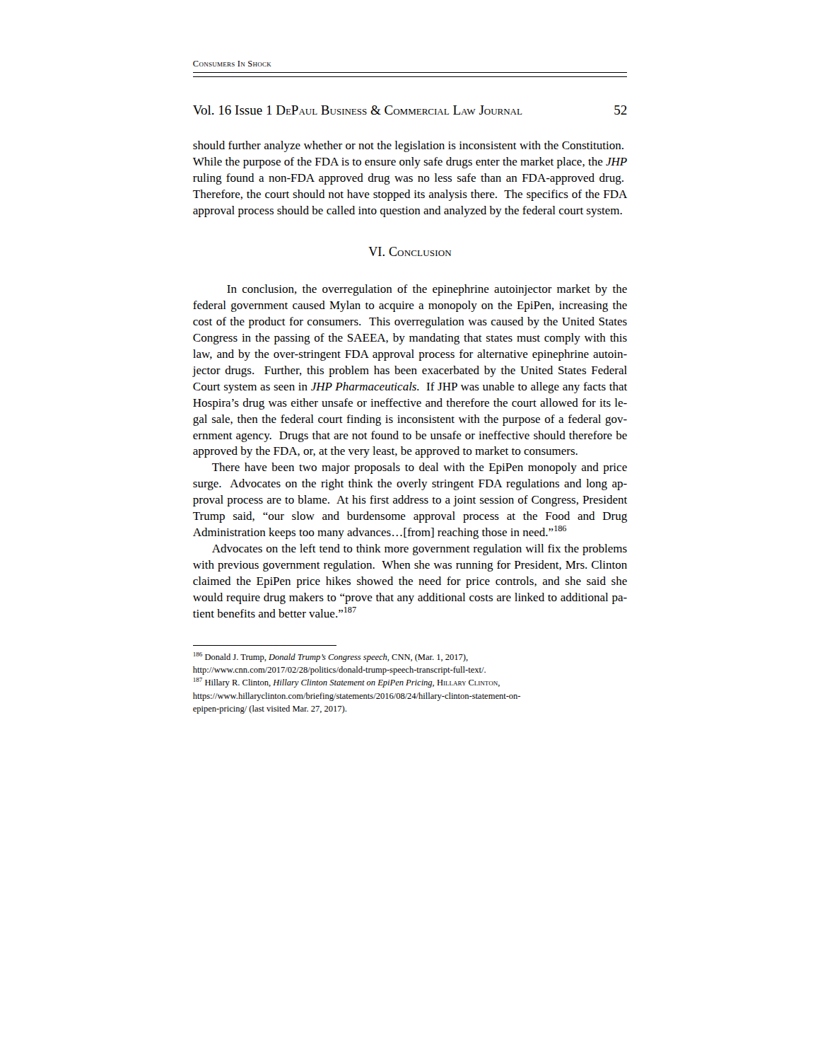Consumers In Shock
Vol. 16 Issue 1 DePaul Business & Commercial Law Journal
52
should further analyze whether or not the legislation is inconsistent with the Constitution. While the purpose of the FDA is to ensure only safe drugs enter the market place, the JHP ruling found a non-FDA approved drug was no less safe than an FDA-approved drug. Therefore, the court should not have stopped its analysis there. The specifics of the FDA approval process should be called into question and analyzed by the federal court system.
VI. Conclusion
In conclusion, the overregulation of the epinephrine autoinjector market by the federal government caused Mylan to acquire a monopoly on the EpiPen, increasing the cost of the product for consumers. This overregulation was caused by the United States Congress in the passing of the SAEEA, by mandating that states must comply with this law, and by the over-stringent FDA approval process for alternative epinephrine autoinjector drugs. Further, this problem has been exacerbated by the United States Federal Court system as seen in JHP Pharmaceuticals. If JHP was unable to allege any facts that Hospira’s drug was either unsafe or ineffective and therefore the court allowed for its legal sale, then the federal court finding is inconsistent with the purpose of a federal government agency. Drugs that are not found to be unsafe or ineffective should therefore be approved by the FDA, or, at the very least, be approved to market to consumers.
There have been two major proposals to deal with the EpiPen monopoly and price surge. Advocates on the right think the overly stringent FDA regulations and long approval process are to blame. At his first address to a joint session of Congress, President Trump said, “our slow and burdensome approval process at the Food and Drug Administration keeps too many advances…[from] reaching those in need.”186
Advocates on the left tend to think more government regulation will fix the problems with previous government regulation. When she was running for President, Mrs. Clinton claimed the EpiPen price hikes showed the need for price controls, and she said she would require drug makers to “prove that any additional costs are linked to additional patient benefits and better value.”187
186 Donald J. Trump, Donald Trump’s Congress speech, CNN, (Mar. 1, 2017),
http://www.cnn.com/2017/02/28/politics/donald-trump-speech-transcript-full-text/.
187 Hillary R. Clinton, Hillary Clinton Statement on EpiPen Pricing, Hillary Clinton,
https://www.hillaryclinton.com/briefing/statements/2016/08/24/hillary-clinton-statement-on-
epipen-pricing/ (last visited Mar. 27, 2017).